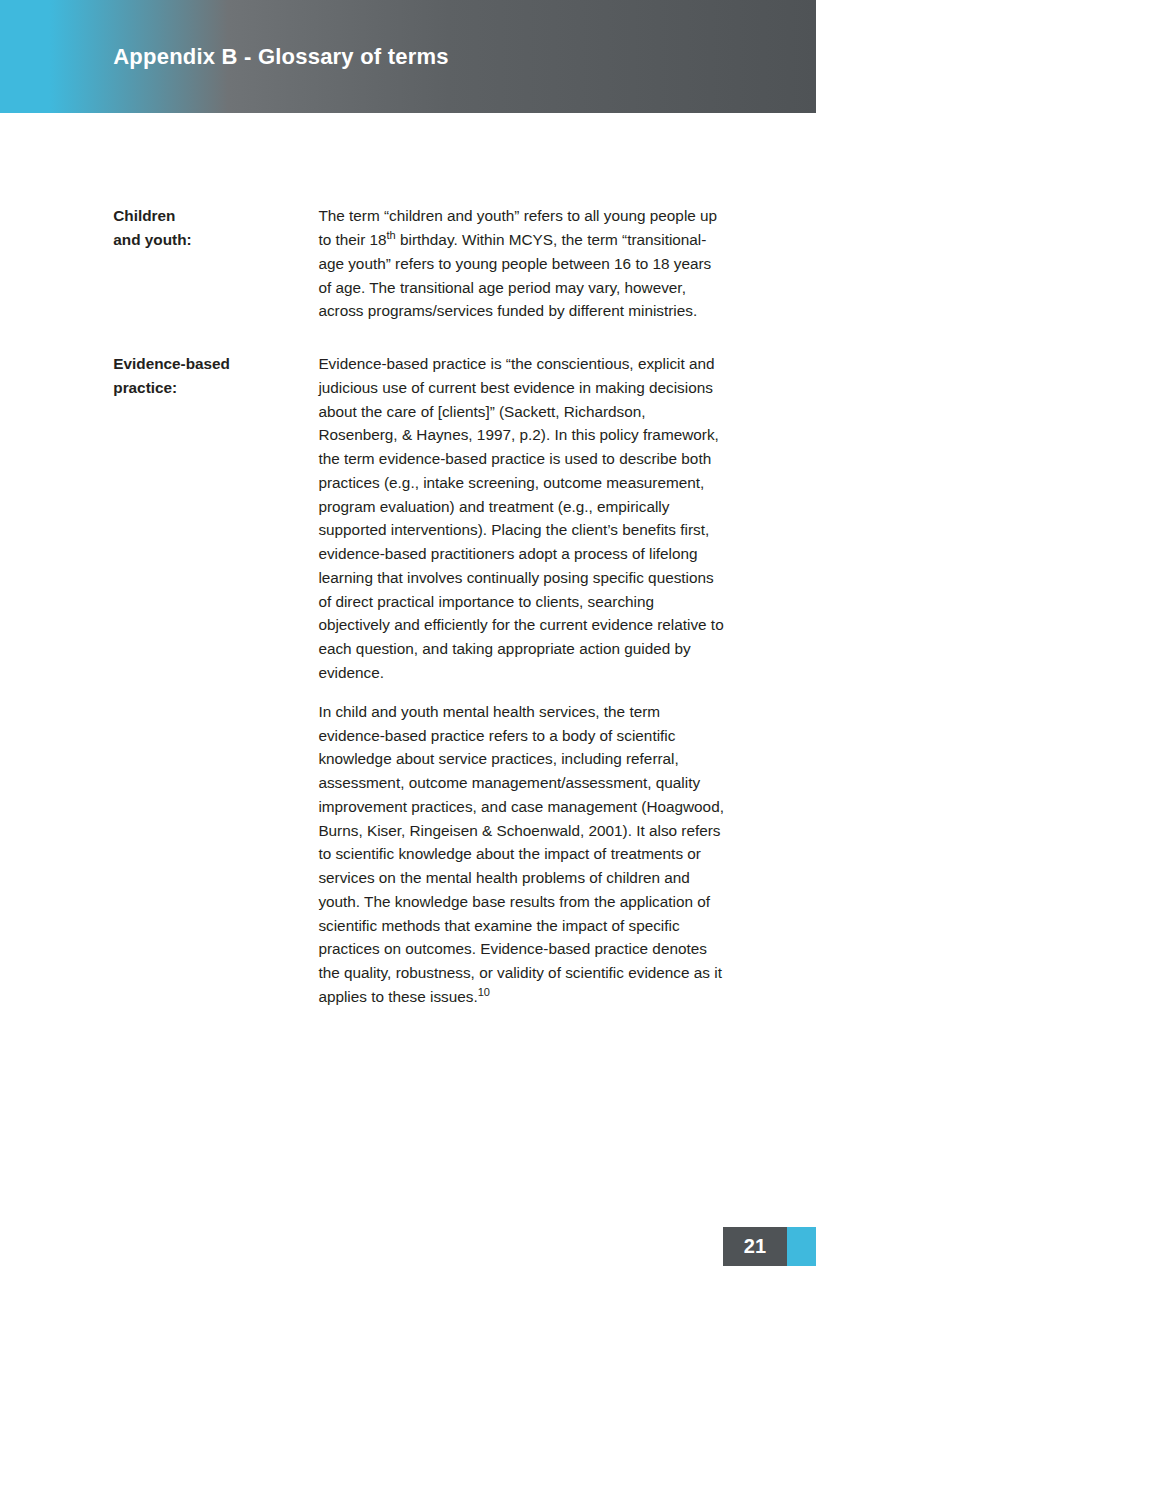Appendix B - Glossary of terms
Childrenand youth:
The term “children and youth” refers to all young people up to their 18th birthday. Within MCYS, the term “transitional-age youth” refers to young people between 16 to 18 years of age. The transitional age period may vary, however, across programs/services funded by different ministries.
Evidence-basedpractice:
Evidence-based practice is “the conscientious, explicit and judicious use of current best evidence in making decisions about the care of [clients]” (Sackett, Richardson, Rosenberg, & Haynes, 1997, p.2). In this policy framework, the term evidence-based practice is used to describe both practices (e.g., intake screening, outcome measurement, program evaluation) and treatment (e.g., empirically supported interventions). Placing the client’s benefits first, evidence-based practitioners adopt a process of lifelong learning that involves continually posing specific questions of direct practical importance to clients, searching objectively and efficiently for the current evidence relative to each question, and taking appropriate action guided by evidence.
In child and youth mental health services, the term evidence-based practice refers to a body of scientific knowledge about service practices, including referral, assessment, outcome management/assessment, quality improvement practices, and case management (Hoagwood, Burns, Kiser, Ringeisen & Schoenwald, 2001). It also refers to scientific knowledge about the impact of treatments or services on the mental health problems of children and youth. The knowledge base results from the application of scientific methods that examine the impact of specific practices on outcomes. Evidence-based practice denotes the quality, robustness, or validity of scientific evidence as it applies to these issues.10
21